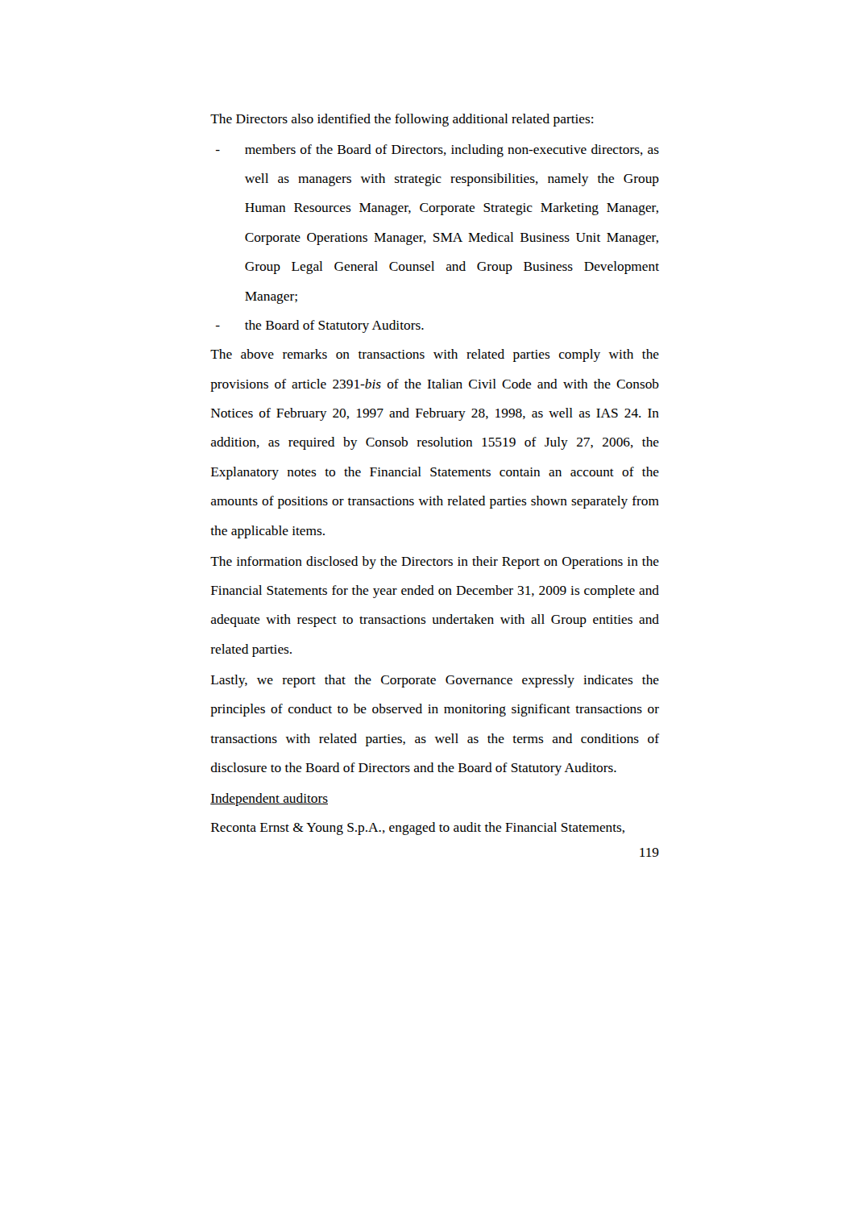The Directors also identified the following additional related parties:
members of the Board of Directors, including non-executive directors, as well as managers with strategic responsibilities, namely the Group Human Resources Manager, Corporate Strategic Marketing Manager, Corporate Operations Manager, SMA Medical Business Unit Manager, Group Legal General Counsel and Group Business Development Manager;
the Board of Statutory Auditors.
The above remarks on transactions with related parties comply with the provisions of article 2391-bis of the Italian Civil Code and with the Consob Notices of February 20, 1997 and February 28, 1998, as well as IAS 24. In addition, as required by Consob resolution 15519 of July 27, 2006, the Explanatory notes to the Financial Statements contain an account of the amounts of positions or transactions with related parties shown separately from the applicable items.
The information disclosed by the Directors in their Report on Operations in the Financial Statements for the year ended on December 31, 2009 is complete and adequate with respect to transactions undertaken with all Group entities and related parties.
Lastly, we report that the Corporate Governance expressly indicates the principles of conduct to be observed in monitoring significant transactions or transactions with related parties, as well as the terms and conditions of disclosure to the Board of Directors and the Board of Statutory Auditors.
Independent auditors
Reconta Ernst & Young S.p.A., engaged to audit the Financial Statements,
119